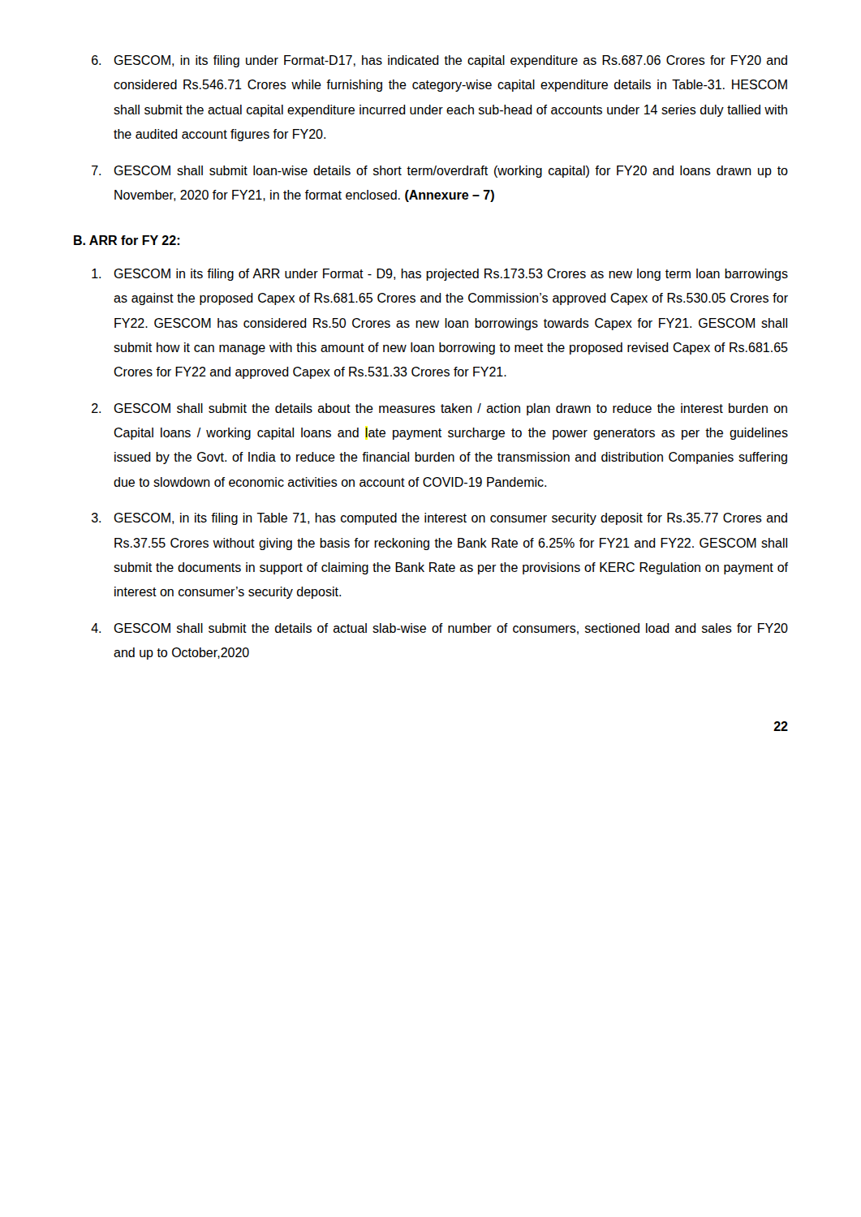GESCOM, in its filing under Format-D17, has indicated the capital expenditure as Rs.687.06 Crores for FY20 and considered Rs.546.71 Crores while furnishing the category-wise capital expenditure details in Table-31. HESCOM shall submit the actual capital expenditure incurred under each sub-head of accounts under 14 series duly tallied with the audited account figures for FY20.
GESCOM shall submit loan-wise details of short term/overdraft (working capital) for FY20 and loans drawn up to November, 2020 for FY21, in the format enclosed. (Annexure – 7)
B. ARR for FY 22:
GESCOM in its filing of ARR under Format - D9, has projected Rs.173.53 Crores as new long term loan barrowings as against the proposed Capex of Rs.681.65 Crores and the Commission’s approved Capex of Rs.530.05 Crores for FY22. GESCOM has considered Rs.50 Crores as new loan borrowings towards Capex for FY21. GESCOM shall submit how it can manage with this amount of new loan borrowing to meet the proposed revised Capex of Rs.681.65 Crores for FY22 and approved Capex of Rs.531.33 Crores for FY21.
GESCOM shall submit the details about the measures taken / action plan drawn to reduce the interest burden on Capital loans / working capital loans and late payment surcharge to the power generators as per the guidelines issued by the Govt. of India to reduce the financial burden of the transmission and distribution Companies suffering due to slowdown of economic activities on account of COVID-19 Pandemic.
GESCOM, in its filing in Table 71, has computed the interest on consumer security deposit for Rs.35.77 Crores and Rs.37.55 Crores without giving the basis for reckoning the Bank Rate of 6.25% for FY21 and FY22. GESCOM shall submit the documents in support of claiming the Bank Rate as per the provisions of KERC Regulation on payment of interest on consumer’s security deposit.
GESCOM shall submit the details of actual slab-wise of number of consumers, sectioned load and sales for FY20 and up to October,2020
22